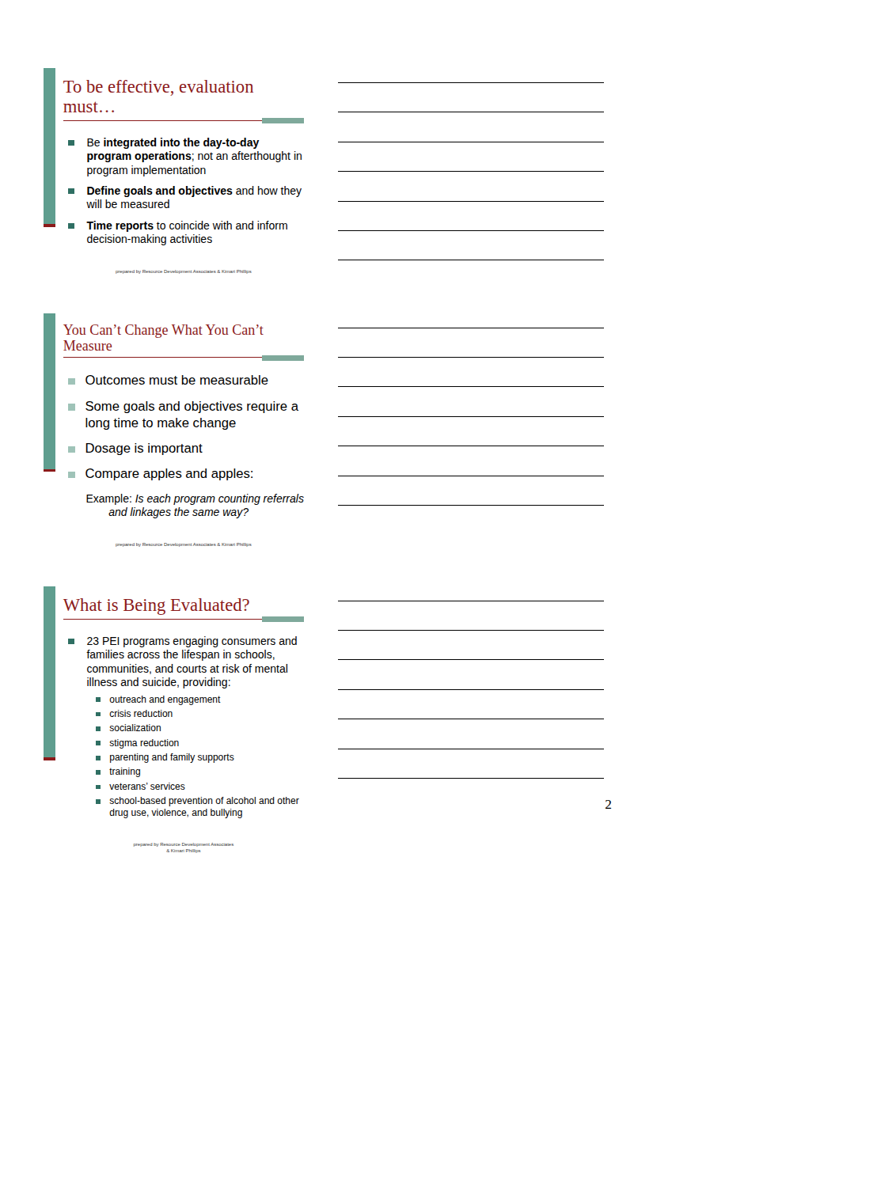To be effective, evaluation must…
Be integrated into the day-to-day program operations; not an afterthought in program implementation
Define goals and objectives and how they will be measured
Time reports to coincide with and inform decision-making activities
prepared by Resource Development Associates & Kimari Phillips
You Can’t Change What You Can’t Measure
Outcomes must be measurable
Some goals and objectives require a long time to make change
Dosage is important
Compare apples and apples:
Example: Is each program counting referrals and linkages the same way?
prepared by Resource Development Associates & Kimari Phillips
What is Being Evaluated?
23 PEI programs engaging consumers and families across the lifespan in schools, communities, and courts at risk of mental illness and suicide, providing:
outreach and engagement
crisis reduction
socialization
stigma reduction
parenting and family supports
training
veterans’ services
school-based prevention of alcohol and other drug use, violence, and bullying
prepared by Resource Development Associates
& Kimari Phillips
2